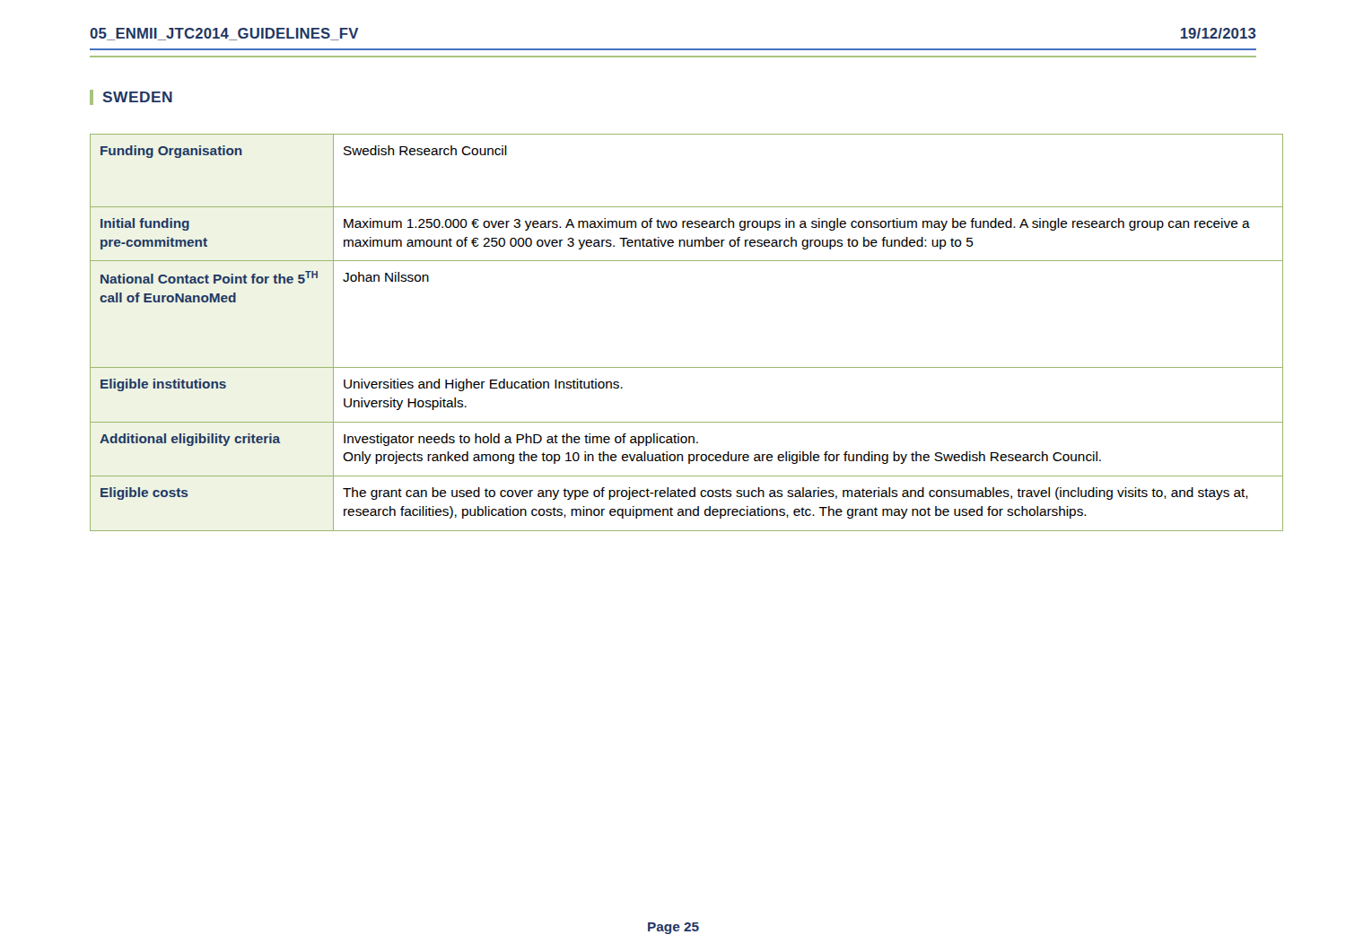05_ENMII_JTC2014_GUIDELINES_FV
19/12/2013
SWEDEN
| Funding Organisation | Swedish Research Council |
| Initial funding pre-commitment | Maximum 1.250.000 € over 3 years. A maximum of two research groups in a single consortium may be funded. A single research group can receive a maximum amount of € 250 000 over 3 years. Tentative number of research groups to be funded: up to 5 |
| National Contact Point for the 5 TH call of EuroNanoMed | Johan Nilsson |
| Eligible institutions | Universities and Higher Education Institutions. University Hospitals. |
| Additional eligibility criteria | Investigator needs to hold a PhD at the time of application. Only projects ranked among the top 10 in the evaluation procedure are eligible for funding by the Swedish Research Council. |
| Eligible costs | The grant can be used to cover any type of project-related costs such as salaries, materials and consumables, travel (including visits to, and stays at, research facilities), publication costs, minor equipment and depreciations, etc. The grant may not be used for scholarships. |
Page 25